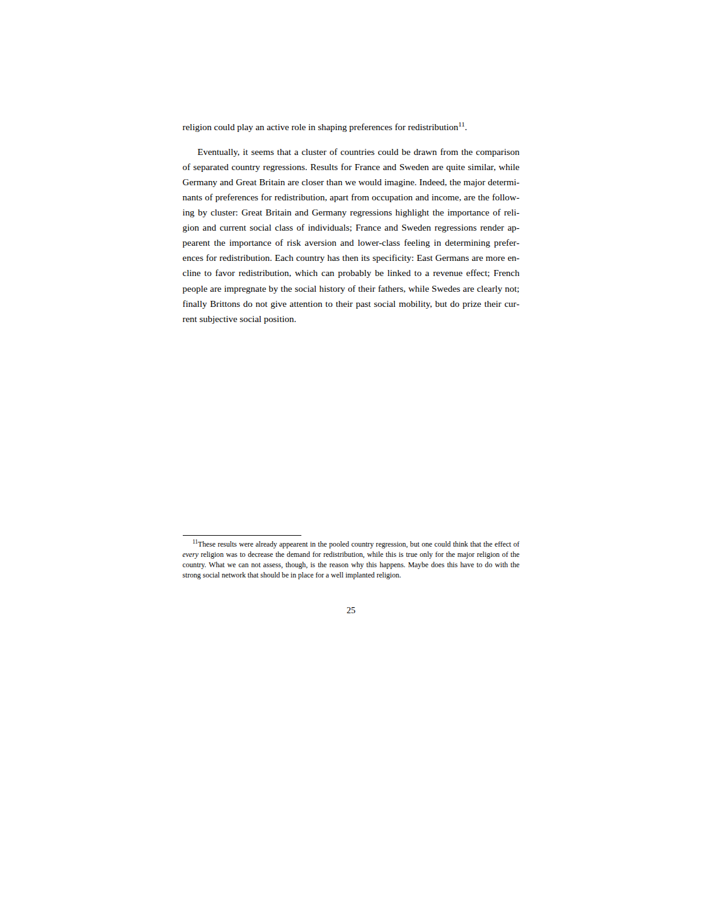religion could play an active role in shaping preferences for redistribution11.
Eventually, it seems that a cluster of countries could be drawn from the comparison of separated country regressions. Results for France and Sweden are quite similar, while Germany and Great Britain are closer than we would imagine. Indeed, the major determinants of preferences for redistribution, apart from occupation and income, are the following by cluster: Great Britain and Germany regressions highlight the importance of religion and current social class of individuals; France and Sweden regressions render appearent the importance of risk aversion and lower-class feeling in determining preferences for redistribution. Each country has then its specificity: East Germans are more encline to favor redistribution, which can probably be linked to a revenue effect; French people are impregnate by the social history of their fathers, while Swedes are clearly not; finally Brittons do not give attention to their past social mobility, but do prize their current subjective social position.
11These results were already appearent in the pooled country regression, but one could think that the effect of every religion was to decrease the demand for redistribution, while this is true only for the major religion of the country. What we can not assess, though, is the reason why this happens. Maybe does this have to do with the strong social network that should be in place for a well implanted religion.
25